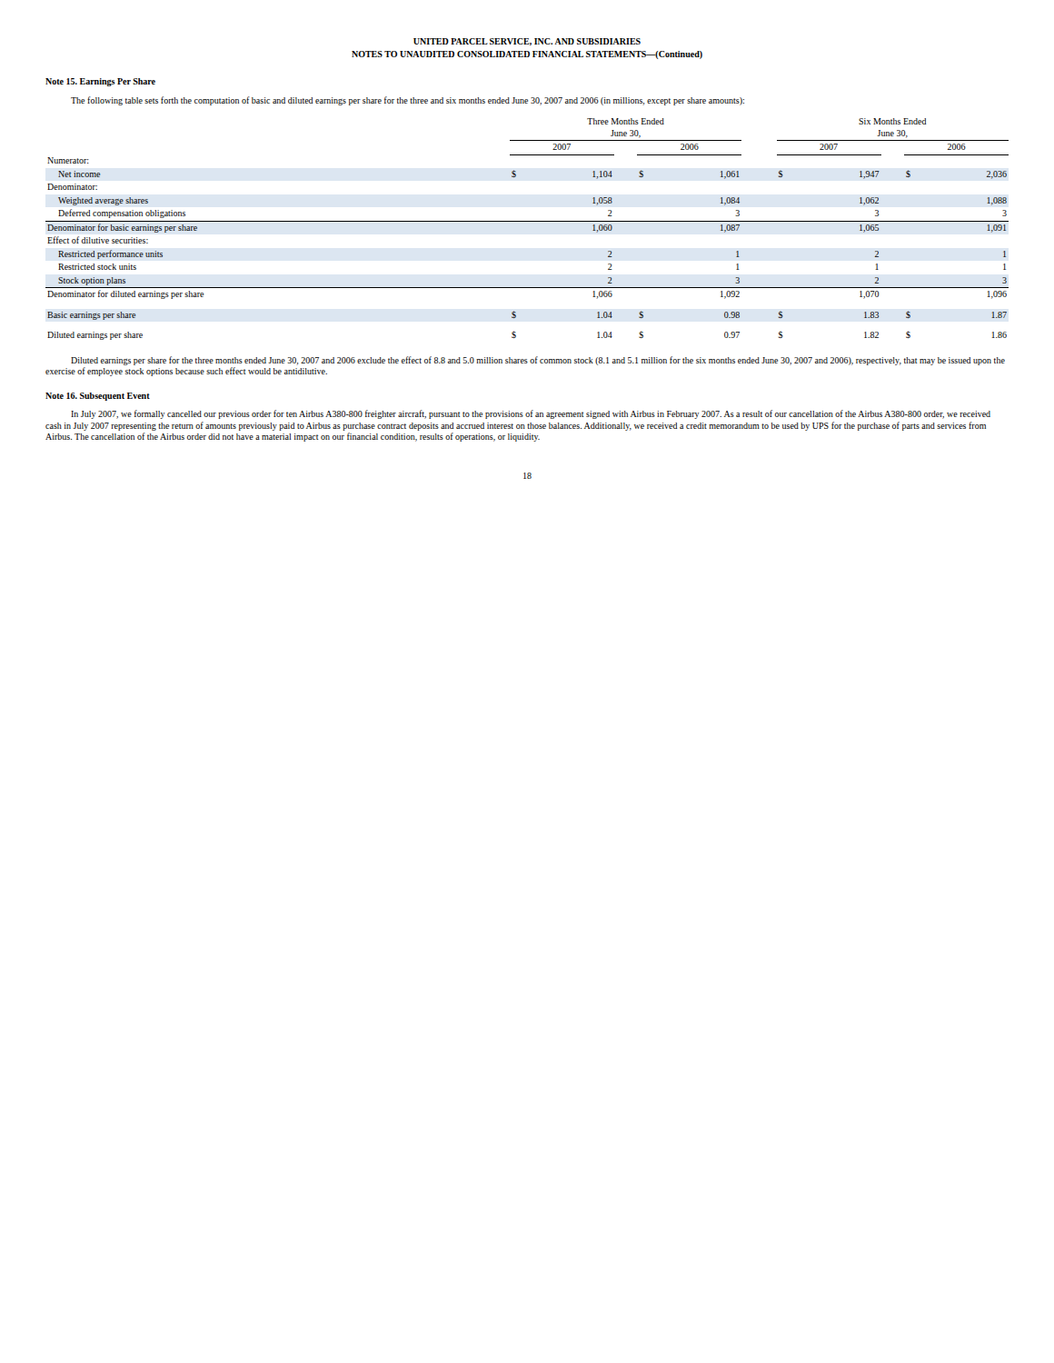UNITED PARCEL SERVICE, INC. AND SUBSIDIARIES
NOTES TO UNAUDITED CONSOLIDATED FINANCIAL STATEMENTS—(Continued)
Note 15. Earnings Per Share
The following table sets forth the computation of basic and diluted earnings per share for the three and six months ended June 30, 2007 and 2006 (in millions, except per share amounts):
| | Three Months Ended June 30, | | Six Months Ended June 30, |
| | 2007 | | 2006 | | 2007 | | 2006 |
| Numerator: | | | | | | | | | | | |
| Net income | $ | 1,104 | | $ | 1,061 | | $ | 1,947 | | $ | 2,036 |
| Denominator: | | | | | | | | | | | |
| Weighted average shares | | 1,058 | | | 1,084 | | | 1,062 | | | 1,088 |
| Deferred compensation obligations | | 2 | | | 3 | | | 3 | | | 3 |
| Denominator for basic earnings per share | | 1,060 | | | 1,087 | | | 1,065 | | | 1,091 |
| Effect of dilutive securities: | | | | | | | | | | | |
| Restricted performance units | | 2 | | | 1 | | | 2 | | | 1 |
| Restricted stock units | | 2 | | | 1 | | | 1 | | | 1 |
| Stock option plans | | 2 | | | 3 | | | 2 | | | 3 |
| Denominator for diluted earnings per share | | 1,066 | | | 1,092 | | | 1,070 | | | 1,096 |
| Basic earnings per share | $ | 1.04 | | $ | 0.98 | | $ | 1.83 | | $ | 1.87 |
| Diluted earnings per share | $ | 1.04 | | $ | 0.97 | | $ | 1.82 | | $ | 1.86 |
Diluted earnings per share for the three months ended June 30, 2007 and 2006 exclude the effect of 8.8 and 5.0 million shares of common stock (8.1 and 5.1 million for the six months ended June 30, 2007 and 2006), respectively, that may be issued upon the exercise of employee stock options because such effect would be antidilutive.
Note 16. Subsequent Event
In July 2007, we formally cancelled our previous order for ten Airbus A380-800 freighter aircraft, pursuant to the provisions of an agreement signed with Airbus in February 2007. As a result of our cancellation of the Airbus A380-800 order, we received cash in July 2007 representing the return of amounts previously paid to Airbus as purchase contract deposits and accrued interest on those balances. Additionally, we received a credit memorandum to be used by UPS for the purchase of parts and services from Airbus. The cancellation of the Airbus order did not have a material impact on our financial condition, results of operations, or liquidity.
18